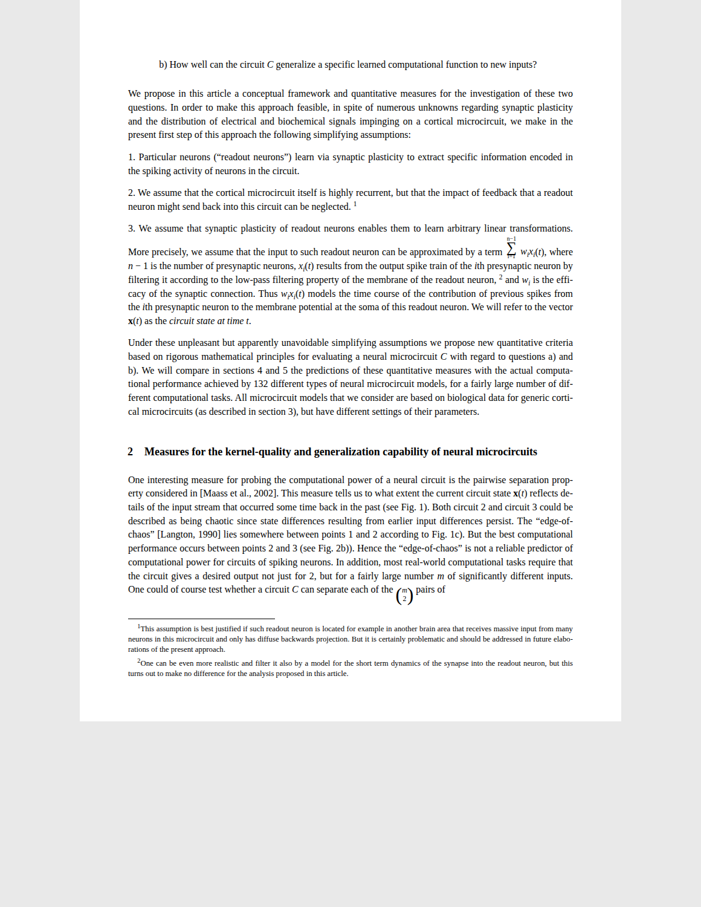b) How well can the circuit C generalize a specific learned computational function to new inputs?
We propose in this article a conceptual framework and quantitative measures for the investigation of these two questions. In order to make this approach feasible, in spite of numerous unknowns regarding synaptic plasticity and the distribution of electrical and biochemical signals impinging on a cortical microcircuit, we make in the present first step of this approach the following simplifying assumptions:
1. Particular neurons (“readout neurons”) learn via synaptic plasticity to extract specific information encoded in the spiking activity of neurons in the circuit.
2. We assume that the cortical microcircuit itself is highly recurrent, but that the impact of feedback that a readout neuron might send back into this circuit can be neglected. 1
3. We assume that synaptic plasticity of readout neurons enables them to learn arbitrary linear transformations. More precisely, we assume that the input to such readout neuron can be approximated by a term n−1∑i=1 wixi(t), where n − 1 is the number of presynaptic neurons, xi(t) results from the output spike train of the ith presynaptic neuron by filtering it according to the low-pass filtering property of the membrane of the readout neuron, 2 and wi is the efficacy of the synaptic connection. Thus wixi(t) models the time course of the contribution of previous spikes from the ith presynaptic neuron to the membrane potential at the soma of this readout neuron. We will refer to the vector x(t) as the circuit state at time t.
Under these unpleasant but apparently unavoidable simplifying assumptions we propose new quantitative criteria based on rigorous mathematical principles for evaluating a neural microcircuit C with regard to questions a) and b). We will compare in sections 4 and 5 the predictions of these quantitative measures with the actual computational performance achieved by 132 different types of neural microcircuit models, for a fairly large number of different computational tasks. All microcircuit models that we consider are based on biological data for generic cortical microcircuits (as described in section 3), but have different settings of their parameters.
2 Measures for the kernel-quality and generalization capability of neural microcircuits
One interesting measure for probing the computational power of a neural circuit is the pairwise separation property considered in [Maass et al., 2002]. This measure tells us to what extent the current circuit state x(t) reflects details of the input stream that occurred some time back in the past (see Fig. 1). Both circuit 2 and circuit 3 could be described as being chaotic since state differences resulting from earlier input differences persist. The “edge-of-chaos” [Langton, 1990] lies somewhere between points 1 and 2 according to Fig. 1c). But the best computational performance occurs between points 2 and 3 (see Fig. 2b)). Hence the “edge-of-chaos” is not a reliable predictor of computational power for circuits of spiking neurons. In addition, most real-world computational tasks require that the circuit gives a desired output not just for 2, but for a fairly large number m of significantly different inputs. One could of course test whether a circuit C can separate each of the (m
2) pairs of
1This assumption is best justified if such readout neuron is located for example in another brain area that receives massive input from many neurons in this microcircuit and only has diffuse backwards projection. But it is certainly problematic and should be addressed in future elaborations of the present approach.
2One can be even more realistic and filter it also by a model for the short term dynamics of the synapse into the readout neuron, but this turns out to make no difference for the analysis proposed in this article.